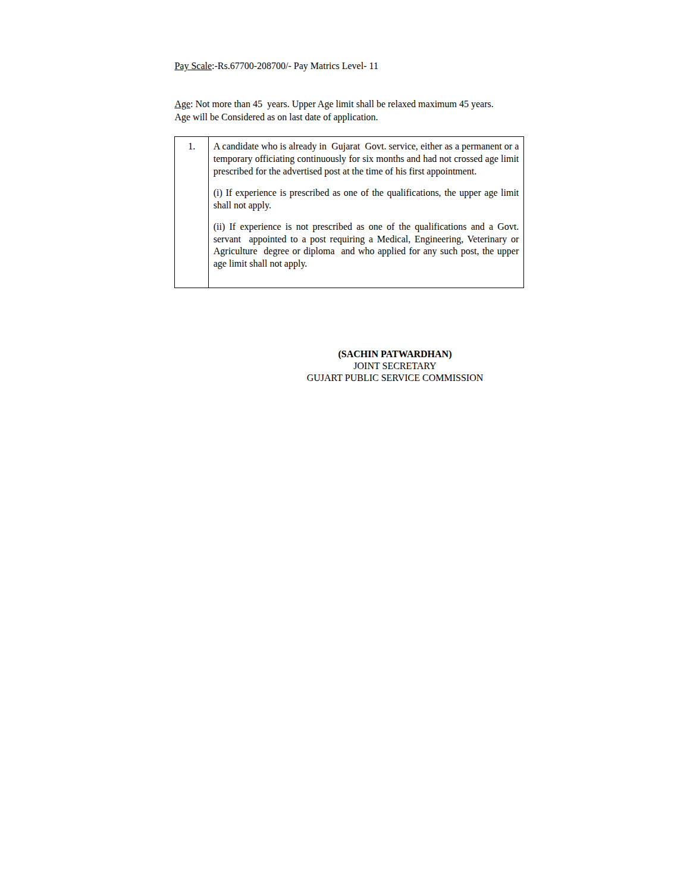Pay Scale:-Rs.67700-208700/- Pay Matrics Level- 11
Age: Not more than 45 years. Upper Age limit shall be relaxed maximum 45 years.
Age will be Considered as on last date of application.
| 1. | A candidate who is already in Gujarat Govt. service, either as a permanent or a temporary officiating continuously for six months and had not crossed age limit prescribed for the advertised post at the time of his first appointment. (i) If experience is prescribed as one of the qualifications, the upper age limit shall not apply. (ii) If experience is not prescribed as one of the qualifications and a Govt. servant appointed to a post requiring a Medical, Engineering, Veterinary or Agriculture degree or diploma and who applied for any such post, the upper age limit shall not apply. |
(SACHIN PATWARDHAN)
JOINT SECRETARY
GUJART PUBLIC SERVICE COMMISSION